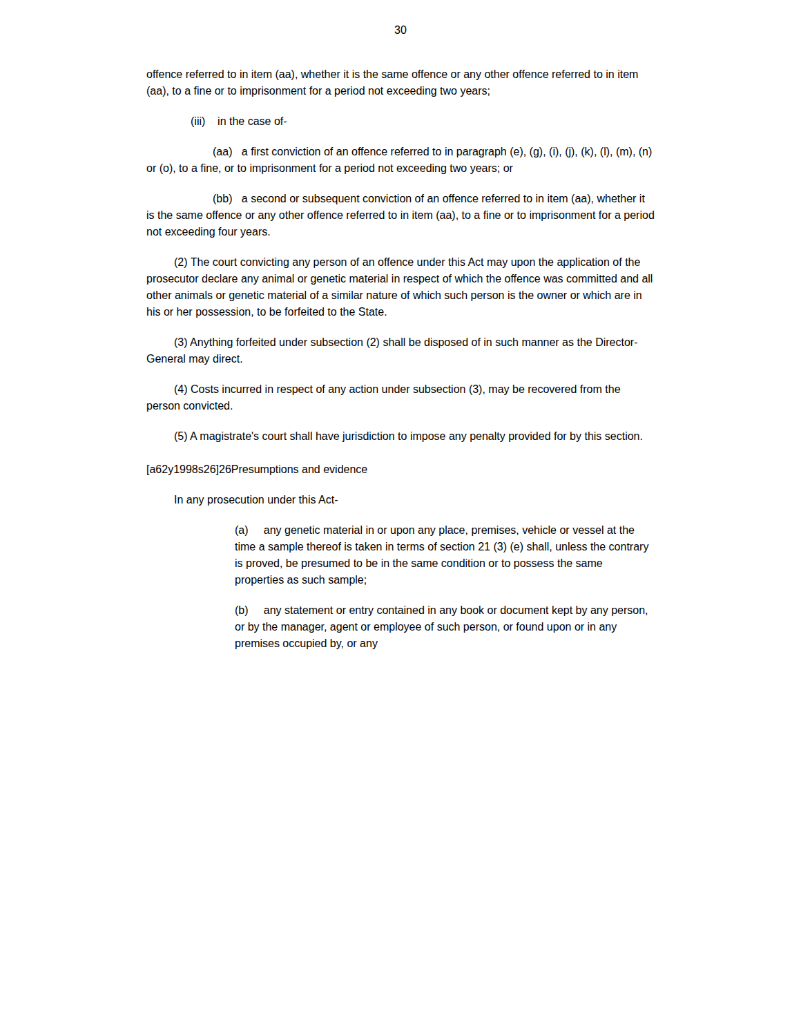30
offence referred to in item (aa), whether it is the same offence or any other offence referred to in item (aa), to a fine or to imprisonment for a period not exceeding two years;
(iii) in the case of-
(aa) a first conviction of an offence referred to in paragraph (e), (g), (i), (j), (k), (l), (m), (n) or (o), to a fine, or to imprisonment for a period not exceeding two years; or
(bb) a second or subsequent conviction of an offence referred to in item (aa), whether it is the same offence or any other offence referred to in item (aa), to a fine or to imprisonment for a period not exceeding four years.
(2) The court convicting any person of an offence under this Act may upon the application of the prosecutor declare any animal or genetic material in respect of which the offence was committed and all other animals or genetic material of a similar nature of which such person is the owner or which are in his or her possession, to be forfeited to the State.
(3) Anything forfeited under subsection (2) shall be disposed of in such manner as the Director-General may direct.
(4) Costs incurred in respect of any action under subsection (3), may be recovered from the person convicted.
(5) A magistrate's court shall have jurisdiction to impose any penalty provided for by this section.
[a62y1998s26]26Presumptions and evidence
In any prosecution under this Act-
(a) any genetic material in or upon any place, premises, vehicle or vessel at the time a sample thereof is taken in terms of section 21 (3) (e) shall, unless the contrary is proved, be presumed to be in the same condition or to possess the same properties as such sample;
(b) any statement or entry contained in any book or document kept by any person, or by the manager, agent or employee of such person, or found upon or in any premises occupied by, or any